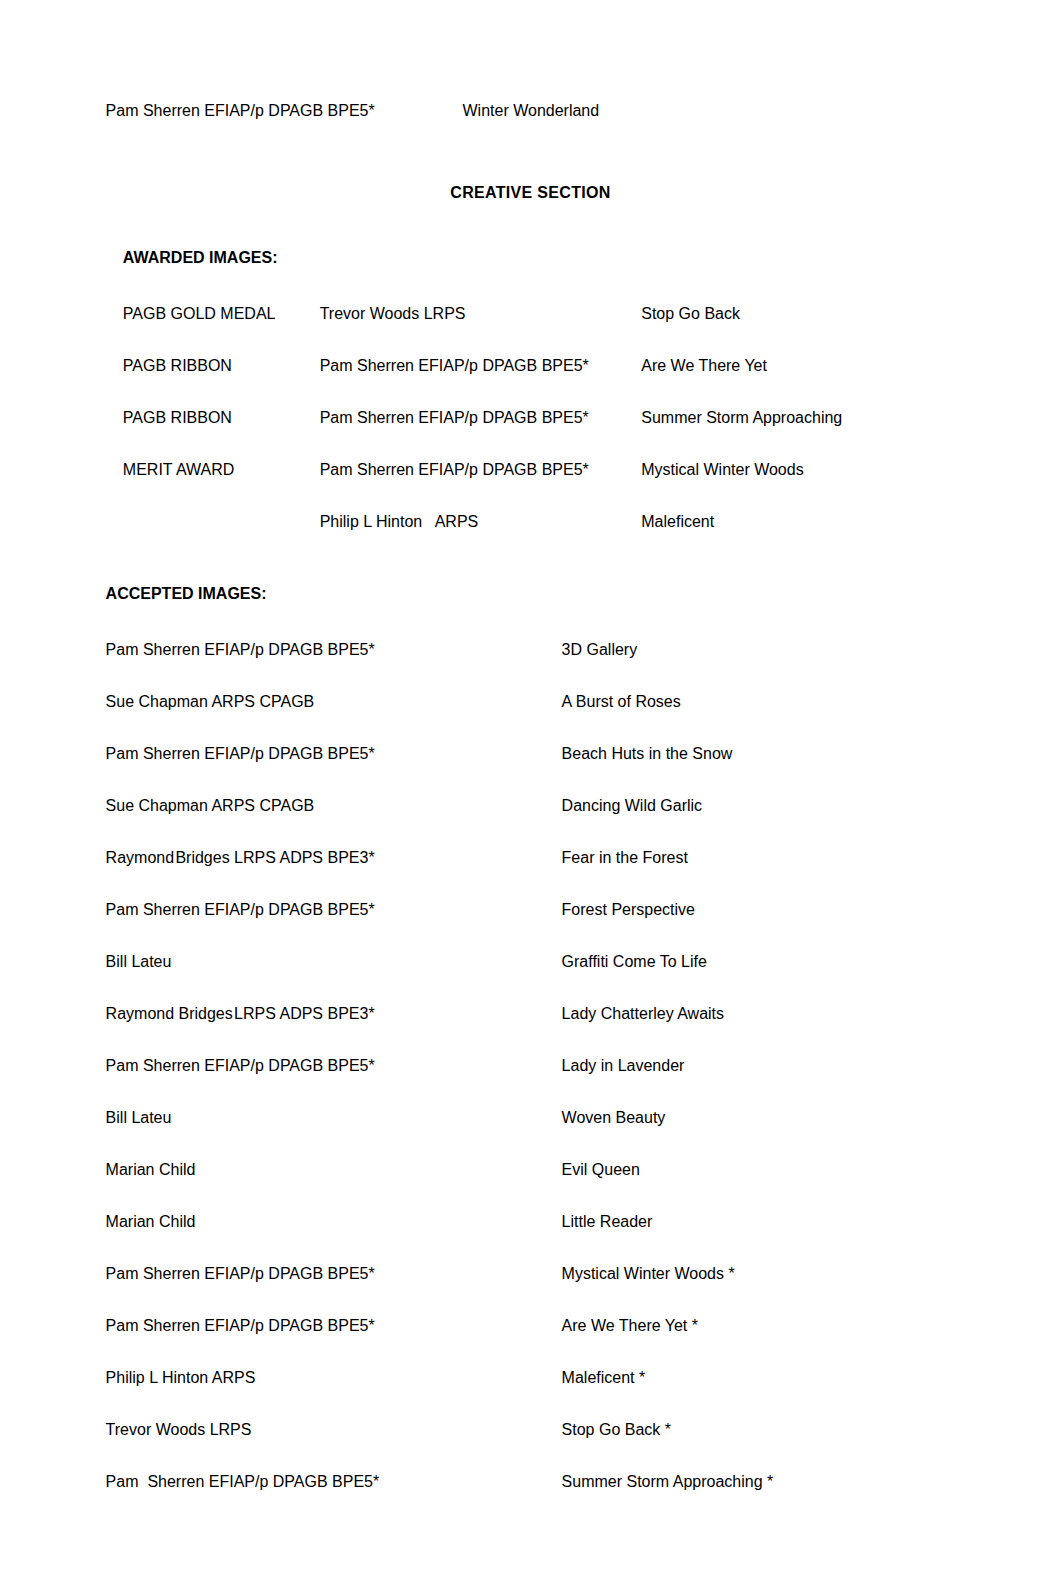Pam Sherren EFIAP/p DPAGB BPE5* Winter Wonderland
CREATIVE SECTION
AWARDED IMAGES:
PAGB GOLD MEDAL Trevor Woods LRPS Stop Go Back
PAGB RIBBON Pam Sherren EFIAP/p DPAGB BPE5* Are We There Yet
PAGB RIBBON Pam Sherren EFIAP/p DPAGB BPE5* Summer Storm Approaching
MERIT AWARD Pam Sherren EFIAP/p DPAGB BPE5* Mystical Winter Woods
Philip L Hinton ARPS Maleficent
ACCEPTED IMAGES:
Pam Sherren EFIAP/p DPAGB BPE5* 3D Gallery
Sue Chapman ARPS CPAGB A Burst of Roses
Pam Sherren EFIAP/p DPAGB BPE5* Beach Huts in the Snow
Sue Chapman ARPS CPAGB Dancing Wild Garlic
Raymond Bridges LRPS ADPS BPE3* Fear in the Forest
Pam Sherren EFIAP/p DPAGB BPE5* Forest Perspective
Bill Lateu Graffiti Come To Life
Raymond Bridges LRPS ADPS BPE3* Lady Chatterley Awaits
Pam Sherren EFIAP/p DPAGB BPE5* Lady in Lavender
Bill Lateu Woven Beauty
Marian Child Evil Queen
Marian Child Little Reader
Pam Sherren EFIAP/p DPAGB BPE5* Mystical Winter Woods *
Pam Sherren EFIAP/p DPAGB BPE5* Are We There Yet *
Philip L Hinton ARPS Maleficent *
Trevor Woods LRPS Stop Go Back *
Pam Sherren EFIAP/p DPAGB BPE5* Summer Storm Approaching *